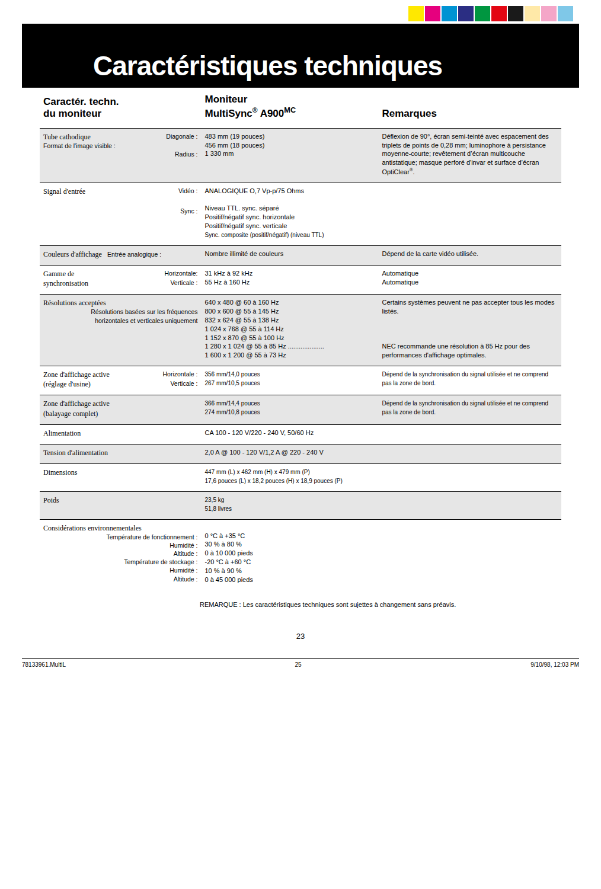Caractéristiques techniques
| Caractér. techn. du moniteur | Moniteur MultiSync ® A900 MC | Remarques |
| --- | --- | --- |
| Tube cathodique Diagonale : Format de l'image visible : Radius : | 483 mm (19 pouces) 456 mm (18 pouces) 1 330 mm | Déflexion de 90°, écran semi-teinté avec espacement des triplets de points de 0,28 mm; luminophore à persistance moyenne-courte; revêtement d’écran multicouche antistatique; masque perforé d'invar et surface d’écran OptiClear ® . |
| Signal d'entrée Vidéo : Sync : | ANALOGIQUE O,7 Vp-p/75 Ohms Niveau TTL. sync. séparé Positif/négatif sync. horizontale Positif/négatif sync. verticale Sync. composite (positif/négatif) (niveau TTL) | |
| Couleurs d'affichage Entrée analogique : | Nombre illimité de couleurs | Dépend de la carte vidéo utilisée. |
| Gamme de Horizontale: synchronisation Verticale : | 31 kHz à 92 kHz 55 Hz à 160 Hz | Automatique Automatique |
| Résolutions acceptées Résolutions basées sur les fréquences horizontales et verticales uniquement | 640 x 480 @ 60 à 160 Hz 800 x 600 @ 55 à 145 Hz 832 x 624 @ 55 à 138 Hz 1 024 x 768 @ 55 à 114 Hz 1 152 x 870 @ 55 à 100 Hz 1 280 x 1 024 @ 55 à 85 Hz .................... 1 600 x 1 200 @ 55 à 73 Hz | Certains systèmes peuvent ne pas accepter tous les modes listés. NEC recommande une résolution à 85 Hz pour des performances d'affichage optimales. |
| Zone d'affichage active Horizontale : (réglage d'usine) Verticale : | 356 mm/14,0 pouces 267 mm/10,5 pouces | Dépend de la synchronisation du signal utilisée et ne comprend pas la zone de bord. |
| Zone d'affichage active (balayage complet) | 366 mm/14,4 pouces 274 mm/10,8 pouces | Dépend de la synchronisation du signal utilisée et ne comprend pas la zone de bord. |
| Alimentation | CA 100 - 120 V/220 - 240 V, 50/60 Hz | |
| Tension d'alimentation | 2,0 A @ 100 - 120 V/1,2 A @ 220 - 240 V | |
| Dimensions | 447 mm (L) x 462 mm (H) x 479 mm (P) 17,6 pouces (L) x 18,2 pouces (H) x 18,9 pouces (P) | |
| Poids | 23,5 kg 51,8 livres | |
| Considérations environnementales Température de fonctionnement : Humidité : Altitude : Température de stockage : Humidité : Altitude : | 0 °C à +35 °C 30 % à 80 % 0 à 10 000 pieds -20 °C à +60 °C 10 % à 90 % 0 à 45 000 pieds | |
REMARQUE : Les caractéristiques techniques sont sujettes à changement sans préavis.
23
78133961.MultiL 25 9/10/98, 12:03 PM